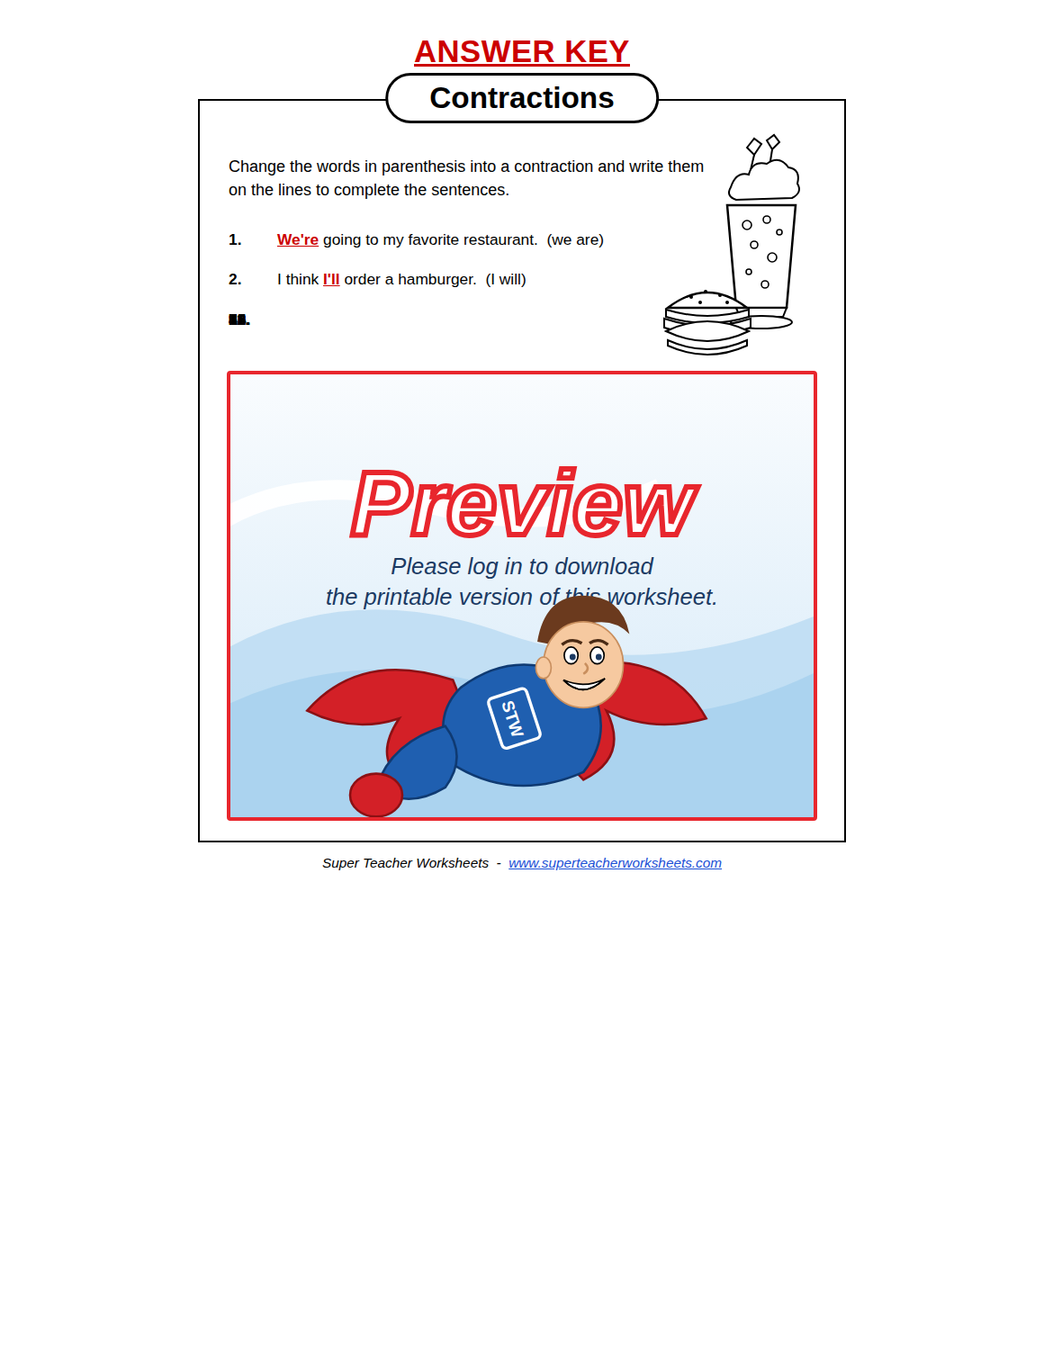ANSWER KEY
Contractions
Change the words in parenthesis into a contraction and write them on the lines to complete the sentences.
1. We're going to my favorite restaurant. (we are)
2. I think I'll order a hamburger. (I will)
3.
4.
5.
6.
7.
8.
9.
10.
11.
12.
13.
14.
15.
16.
Preview Please log in to download the printable version of this worksheet. STW
Super Teacher Worksheets - www.superteacherworksheets.com